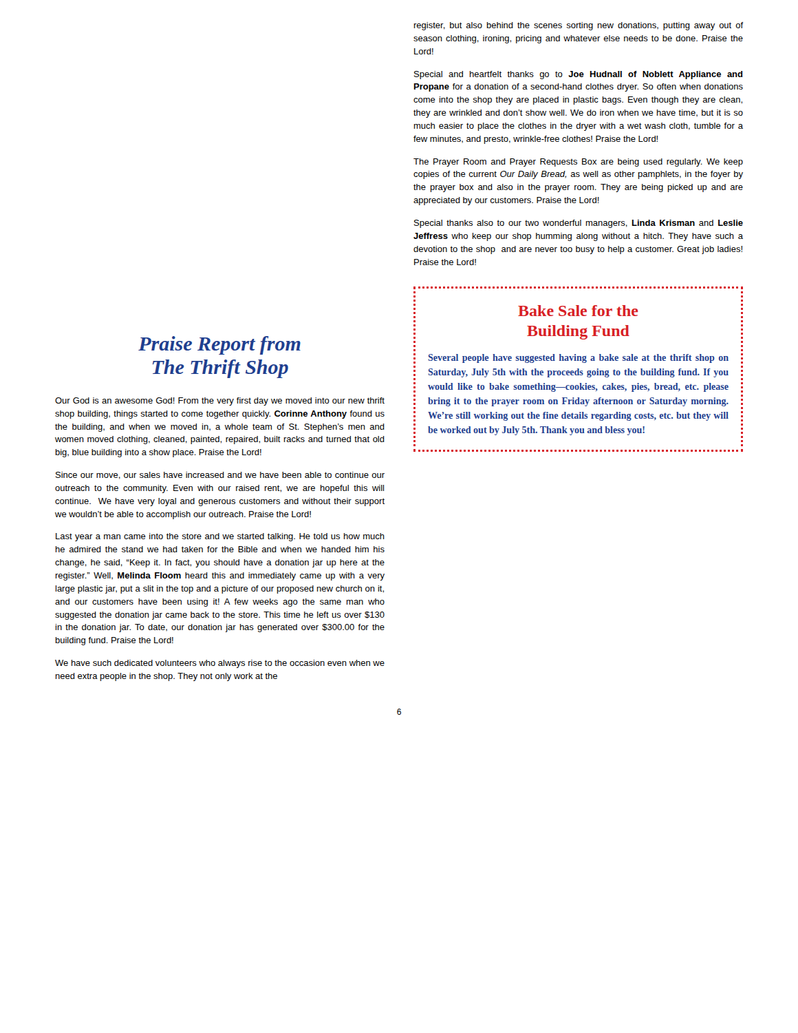Praise Report from
The Thrift Shop
Our God is an awesome God! From the very first day we moved into our new thrift shop building, things started to come together quickly. Corinne Anthony found us the building, and when we moved in, a whole team of St. Stephen’s men and women moved clothing, cleaned, painted, repaired, built racks and turned that old big, blue building into a show place. Praise the Lord!
Since our move, our sales have increased and we have been able to continue our outreach to the community. Even with our raised rent, we are hopeful this will continue. We have very loyal and generous customers and without their support we wouldn’t be able to accomplish our outreach. Praise the Lord!
Last year a man came into the store and we started talking. He told us how much he admired the stand we had taken for the Bible and when we handed him his change, he said, “Keep it. In fact, you should have a donation jar up here at the register.” Well, Melinda Floom heard this and immediately came up with a very large plastic jar, put a slit in the top and a picture of our proposed new church on it, and our customers have been using it! A few weeks ago the same man who suggested the donation jar came back to the store. This time he left us over $130 in the donation jar. To date, our donation jar has generated over $300.00 for the building fund. Praise the Lord!
We have such dedicated volunteers who always rise to the occasion even when we need extra people in the shop. They not only work at the
register, but also behind the scenes sorting new donations, putting away out of season clothing, ironing, pricing and whatever else needs to be done. Praise the Lord!
Special and heartfelt thanks go to Joe Hudnall of Noblett Appliance and Propane for a donation of a second-hand clothes dryer. So often when donations come into the shop they are placed in plastic bags. Even though they are clean, they are wrinkled and don’t show well. We do iron when we have time, but it is so much easier to place the clothes in the dryer with a wet wash cloth, tumble for a few minutes, and presto, wrinkle-free clothes! Praise the Lord!
The Prayer Room and Prayer Requests Box are being used regularly. We keep copies of the current Our Daily Bread, as well as other pamphlets, in the foyer by the prayer box and also in the prayer room. They are being picked up and are appreciated by our customers. Praise the Lord!
Special thanks also to our two wonderful managers, Linda Krisman and Leslie Jeffress who keep our shop humming along without a hitch. They have such a devotion to the shop and are never too busy to help a customer. Great job ladies! Praise the Lord!
Bake Sale for the
Building Fund
Several people have suggested having a bake sale at the thrift shop on Saturday, July 5th with the proceeds going to the building fund. If you would like to bake something—cookies, cakes, pies, bread, etc. please bring it to the prayer room on Friday afternoon or Saturday morning. We’re still working out the fine details regarding costs, etc. but they will be worked out by July 5th. Thank you and bless you!
6